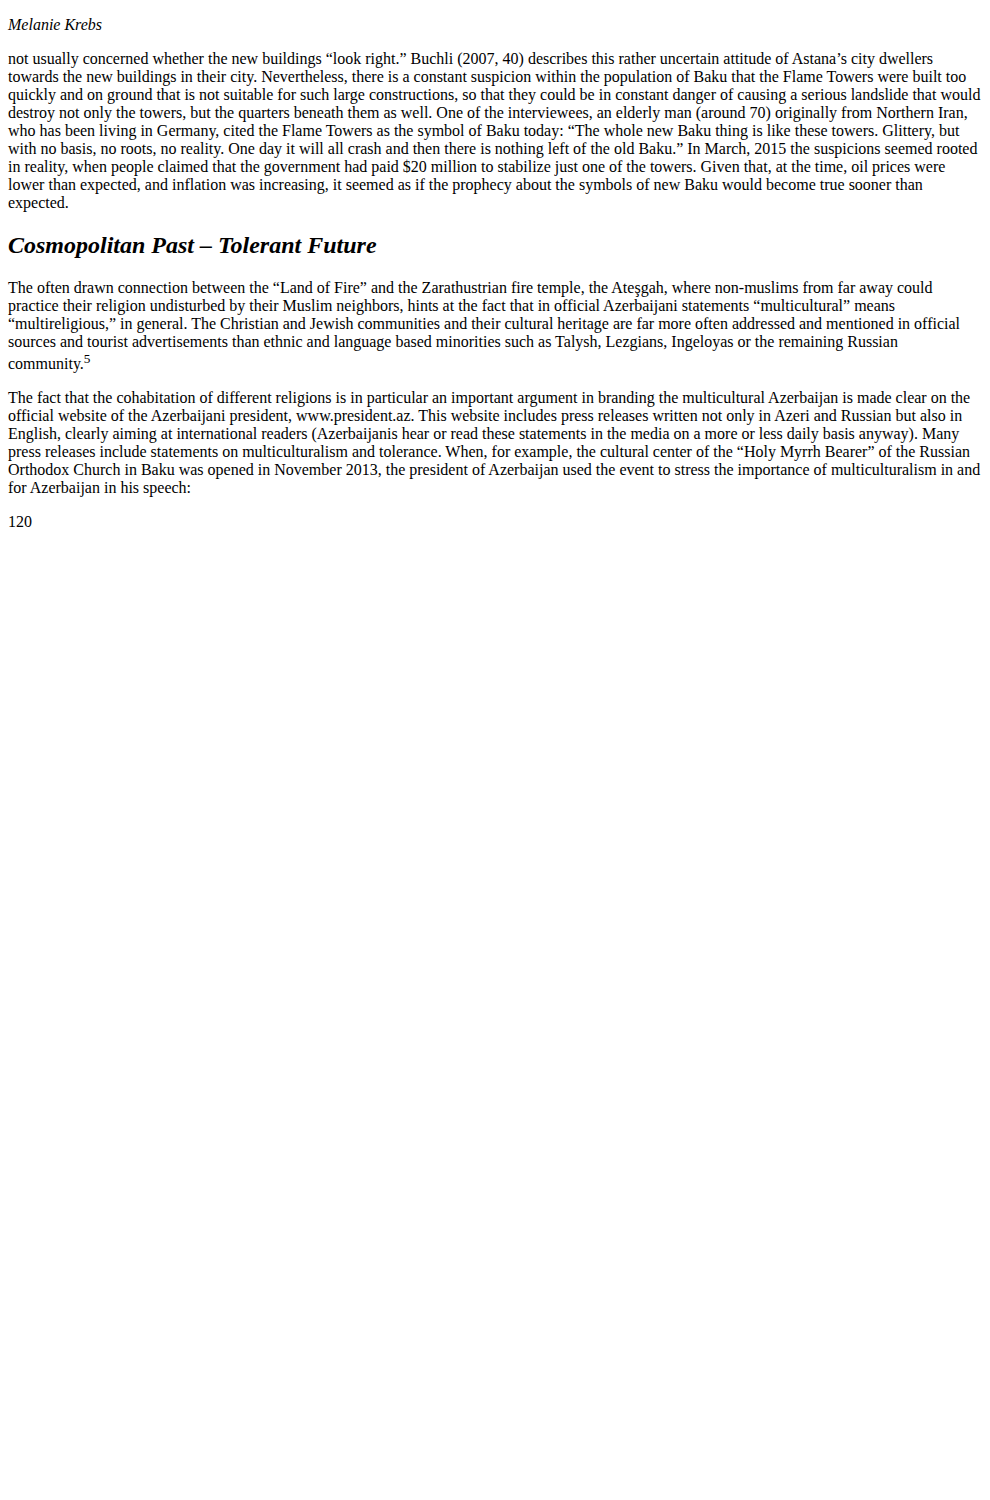Melanie Krebs
not usually concerned whether the new buildings “look right.” Buchli (2007, 40) describes this rather uncertain attitude of Astana’s city dwellers towards the new buildings in their city. Nevertheless, there is a constant suspicion within the population of Baku that the Flame Towers were built too quickly and on ground that is not suitable for such large constructions, so that they could be in constant danger of causing a serious landslide that would destroy not only the towers, but the quarters beneath them as well. One of the interviewees, an elderly man (around 70) originally from Northern Iran, who has been living in Germany, cited the Flame Towers as the symbol of Baku today: “The whole new Baku thing is like these towers. Glittery, but with no basis, no roots, no reality. One day it will all crash and then there is nothing left of the old Baku.” In March, 2015 the suspicions seemed rooted in reality, when people claimed that the government had paid $20 million to stabilize just one of the towers. Given that, at the time, oil prices were lower than expected, and inflation was increasing, it seemed as if the prophecy about the symbols of new Baku would become true sooner than expected.
Cosmopolitan Past – Tolerant Future
The often drawn connection between the “Land of Fire” and the Zarathustrian fire temple, the Ateşgah, where non-muslims from far away could practice their religion undisturbed by their Muslim neighbors, hints at the fact that in official Azerbaijani statements “multicultural” means “multireligious,” in general. The Christian and Jewish communities and their cultural heritage are far more often addressed and mentioned in official sources and tourist advertisements than ethnic and language based minorities such as Talysh, Lezgians, Ingeloyas or the remaining Russian community.5
The fact that the cohabitation of different religions is in particular an important argument in branding the multicultural Azerbaijan is made clear on the official website of the Azerbaijani president, www.president.az. This website includes press releases written not only in Azeri and Russian but also in English, clearly aiming at international readers (Azerbaijanis hear or read these statements in the media on a more or less daily basis anyway). Many press releases include statements on multiculturalism and tolerance. When, for example, the cultural center of the “Holy Myrrh Bearer” of the Russian Orthodox Church in Baku was opened in November 2013, the president of Azerbaijan used the event to stress the importance of multiculturalism in and for Azerbaijan in his speech:
120